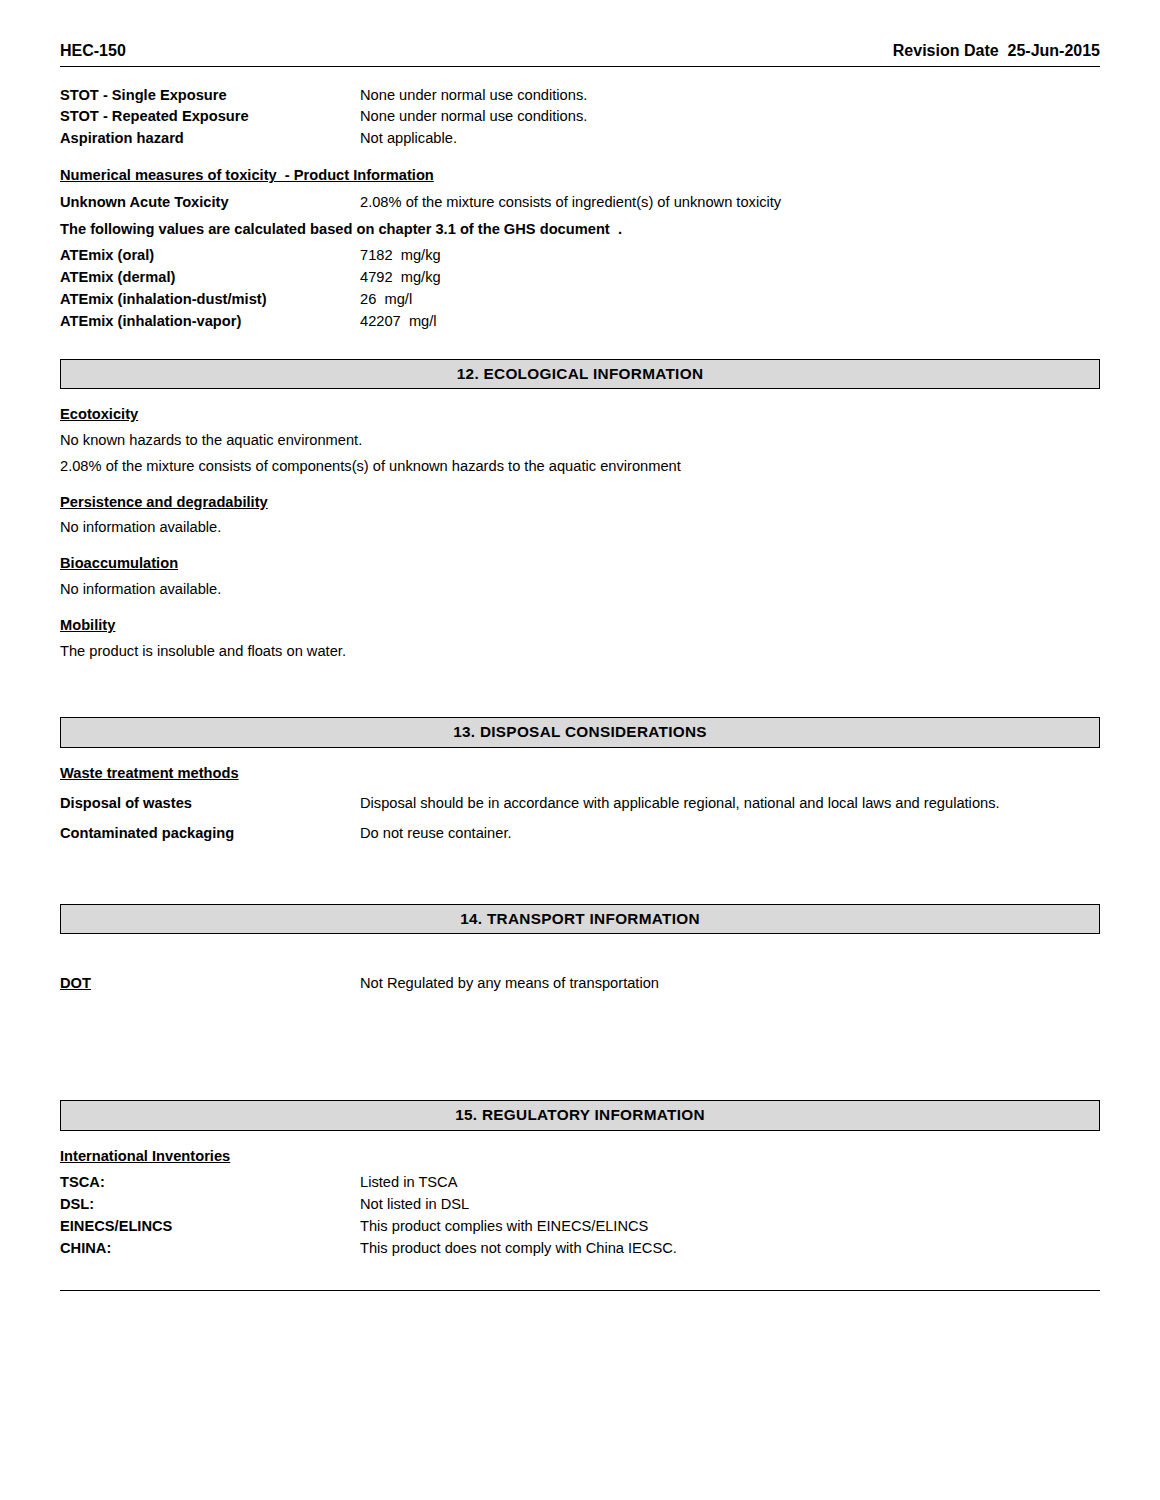HEC-150 Revision Date 25-Jun-2015
| STOT - Single Exposure | None under normal use conditions. |
| STOT - Repeated Exposure | None under normal use conditions. |
| Aspiration hazard | Not applicable. |
Numerical measures of toxicity - Product Information
| Unknown Acute Toxicity | 2.08% of the mixture consists of ingredient(s) of unknown toxicity |
The following values are calculated based on chapter 3.1 of the GHS document .
| ATEmix (oral) | 7182 mg/kg |
| ATEmix (dermal) | 4792 mg/kg |
| ATEmix (inhalation-dust/mist) | 26 mg/l |
| ATEmix (inhalation-vapor) | 42207 mg/l |
12. ECOLOGICAL INFORMATION
Ecotoxicity
No known hazards to the aquatic environment.
2.08% of the mixture consists of components(s) of unknown hazards to the aquatic environment
Persistence and degradability
No information available.
Bioaccumulation
No information available.
Mobility
The product is insoluble and floats on water.
13. DISPOSAL CONSIDERATIONS
Waste treatment methods
Disposal of wastes
Disposal should be in accordance with applicable regional, national and local laws and regulations.
Contaminated packaging
Do not reuse container.
14. TRANSPORT INFORMATION
DOT
Not Regulated by any means of transportation
15. REGULATORY INFORMATION
International Inventories
| TSCA: | Listed in TSCA |
| DSL: | Not listed in DSL |
| EINECS/ELINCS | This product complies with EINECS/ELINCS |
| CHINA: | This product does not comply with China IECSC. |